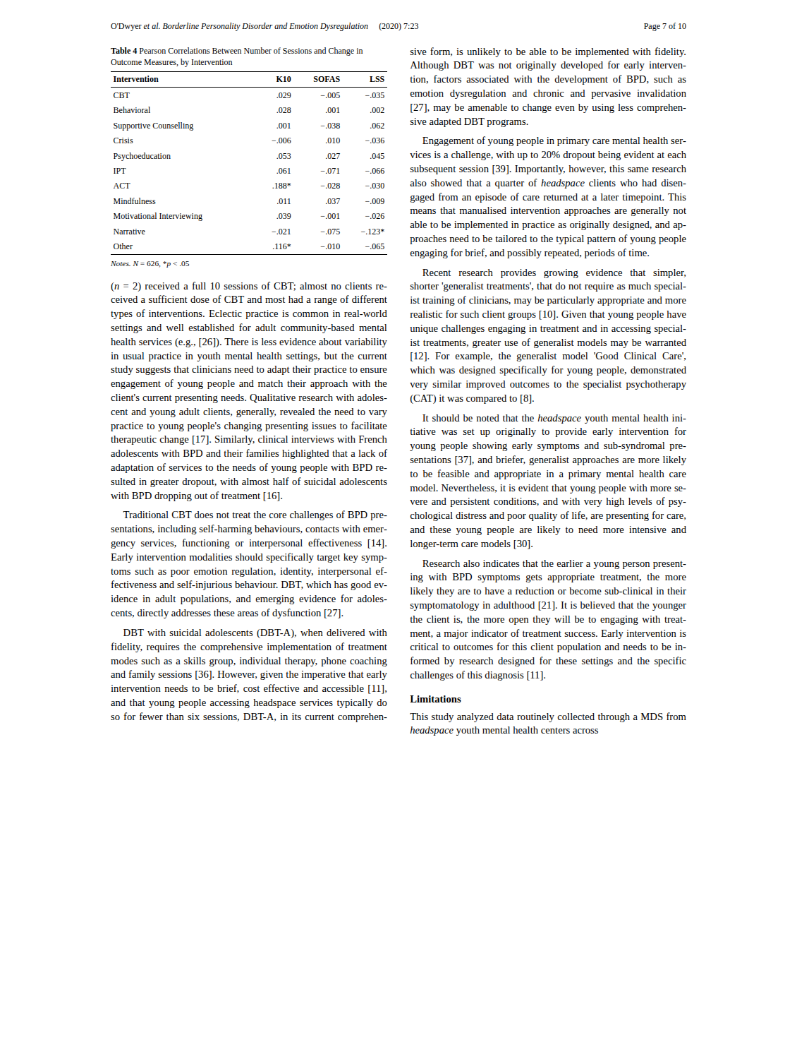O'Dwyer et al. Borderline Personality Disorder and Emotion Dysregulation (2020) 7:23
Page 7 of 10
Table 4 Pearson Correlations Between Number of Sessions and Change in Outcome Measures, by Intervention
| Intervention | K10 | SOFAS | LSS |
| --- | --- | --- | --- |
| CBT | .029 | −.005 | −.035 |
| Behavioral | .028 | .001 | .002 |
| Supportive Counselling | .001 | −.038 | .062 |
| Crisis | −.006 | .010 | −.036 |
| Psychoeducation | .053 | .027 | .045 |
| IPT | .061 | −.071 | −.066 |
| ACT | .188* | −.028 | −.030 |
| Mindfulness | .011 | .037 | −.009 |
| Motivational Interviewing | .039 | −.001 | −.026 |
| Narrative | −.021 | −.075 | −.123* |
| Other | .116* | −.010 | −.065 |
Notes. N = 626, *p < .05
(n = 2) received a full 10 sessions of CBT; almost no clients received a sufficient dose of CBT and most had a range of different types of interventions. Eclectic practice is common in real-world settings and well established for adult community-based mental health services (e.g., [26]). There is less evidence about variability in usual practice in youth mental health settings, but the current study suggests that clinicians need to adapt their practice to ensure engagement of young people and match their approach with the client's current presenting needs. Qualitative research with adolescent and young adult clients, generally, revealed the need to vary practice to young people's changing presenting issues to facilitate therapeutic change [17]. Similarly, clinical interviews with French adolescents with BPD and their families highlighted that a lack of adaptation of services to the needs of young people with BPD resulted in greater dropout, with almost half of suicidal adolescents with BPD dropping out of treatment [16].
Traditional CBT does not treat the core challenges of BPD presentations, including self-harming behaviours, contacts with emergency services, functioning or interpersonal effectiveness [14]. Early intervention modalities should specifically target key symptoms such as poor emotion regulation, identity, interpersonal effectiveness and self-injurious behaviour. DBT, which has good evidence in adult populations, and emerging evidence for adolescents, directly addresses these areas of dysfunction [27].
DBT with suicidal adolescents (DBT-A), when delivered with fidelity, requires the comprehensive implementation of treatment modes such as a skills group, individual therapy, phone coaching and family sessions [36]. However, given the imperative that early intervention needs to be brief, cost effective and accessible [11], and that young people accessing headspace services typically do so for fewer than six sessions, DBT-A, in its current comprehensive form, is unlikely to be able to be implemented with fidelity. Although DBT was not originally developed for early intervention, factors associated with the development of BPD, such as emotion dysregulation and chronic and pervasive invalidation [27], may be amenable to change even by using less comprehensive adapted DBT programs.
Engagement of young people in primary care mental health services is a challenge, with up to 20% dropout being evident at each subsequent session [39]. Importantly, however, this same research also showed that a quarter of headspace clients who had disengaged from an episode of care returned at a later timepoint. This means that manualised intervention approaches are generally not able to be implemented in practice as originally designed, and approaches need to be tailored to the typical pattern of young people engaging for brief, and possibly repeated, periods of time.
Recent research provides growing evidence that simpler, shorter 'generalist treatments', that do not require as much specialist training of clinicians, may be particularly appropriate and more realistic for such client groups [10]. Given that young people have unique challenges engaging in treatment and in accessing specialist treatments, greater use of generalist models may be warranted [12]. For example, the generalist model 'Good Clinical Care', which was designed specifically for young people, demonstrated very similar improved outcomes to the specialist psychotherapy (CAT) it was compared to [8].
It should be noted that the headspace youth mental health initiative was set up originally to provide early intervention for young people showing early symptoms and sub-syndromal presentations [37], and briefer, generalist approaches are more likely to be feasible and appropriate in a primary mental health care model. Nevertheless, it is evident that young people with more severe and persistent conditions, and with very high levels of psychological distress and poor quality of life, are presenting for care, and these young people are likely to need more intensive and longer-term care models [30].
Research also indicates that the earlier a young person presenting with BPD symptoms gets appropriate treatment, the more likely they are to have a reduction or become sub-clinical in their symptomatology in adulthood [21]. It is believed that the younger the client is, the more open they will be to engaging with treatment, a major indicator of treatment success. Early intervention is critical to outcomes for this client population and needs to be informed by research designed for these settings and the specific challenges of this diagnosis [11].
Limitations
This study analyzed data routinely collected through a MDS from headspace youth mental health centers across